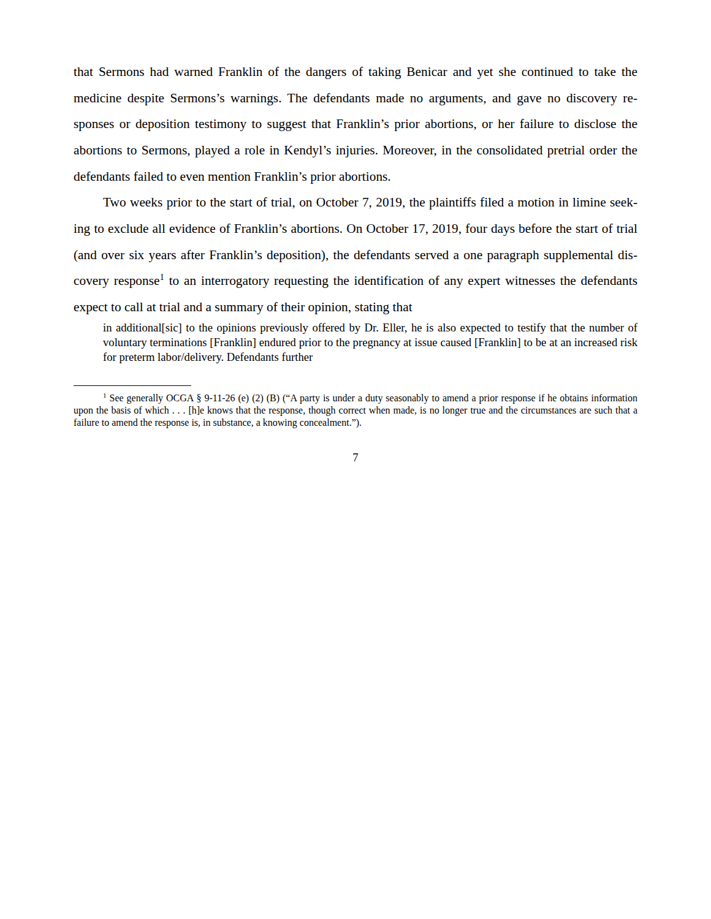that Sermons had warned Franklin of the dangers of taking Benicar and yet she continued to take the medicine despite Sermons’s warnings. The defendants made no arguments, and gave no discovery responses or deposition testimony to suggest that Franklin’s prior abortions, or her failure to disclose the abortions to Sermons, played a role in Kendyl’s injuries. Moreover, in the consolidated pretrial order the defendants failed to even mention Franklin’s prior abortions.
Two weeks prior to the start of trial, on October 7, 2019, the plaintiffs filed a motion in limine seeking to exclude all evidence of Franklin’s abortions. On October 17, 2019, four days before the start of trial (and over six years after Franklin’s deposition), the defendants served a one paragraph supplemental discovery response1 to an interrogatory requesting the identification of any expert witnesses the defendants expect to call at trial and a summary of their opinion, stating that
in additional[sic] to the opinions previously offered by Dr. Eller, he is also expected to testify that the number of voluntary terminations [Franklin] endured prior to the pregnancy at issue caused [Franklin] to be at an increased risk for preterm labor/delivery. Defendants further
1 See generally OCGA § 9-11-26 (e) (2) (B) (“A party is under a duty seasonably to amend a prior response if he obtains information upon the basis of which . . . [h]e knows that the response, though correct when made, is no longer true and the circumstances are such that a failure to amend the response is, in substance, a knowing concealment.”).
7